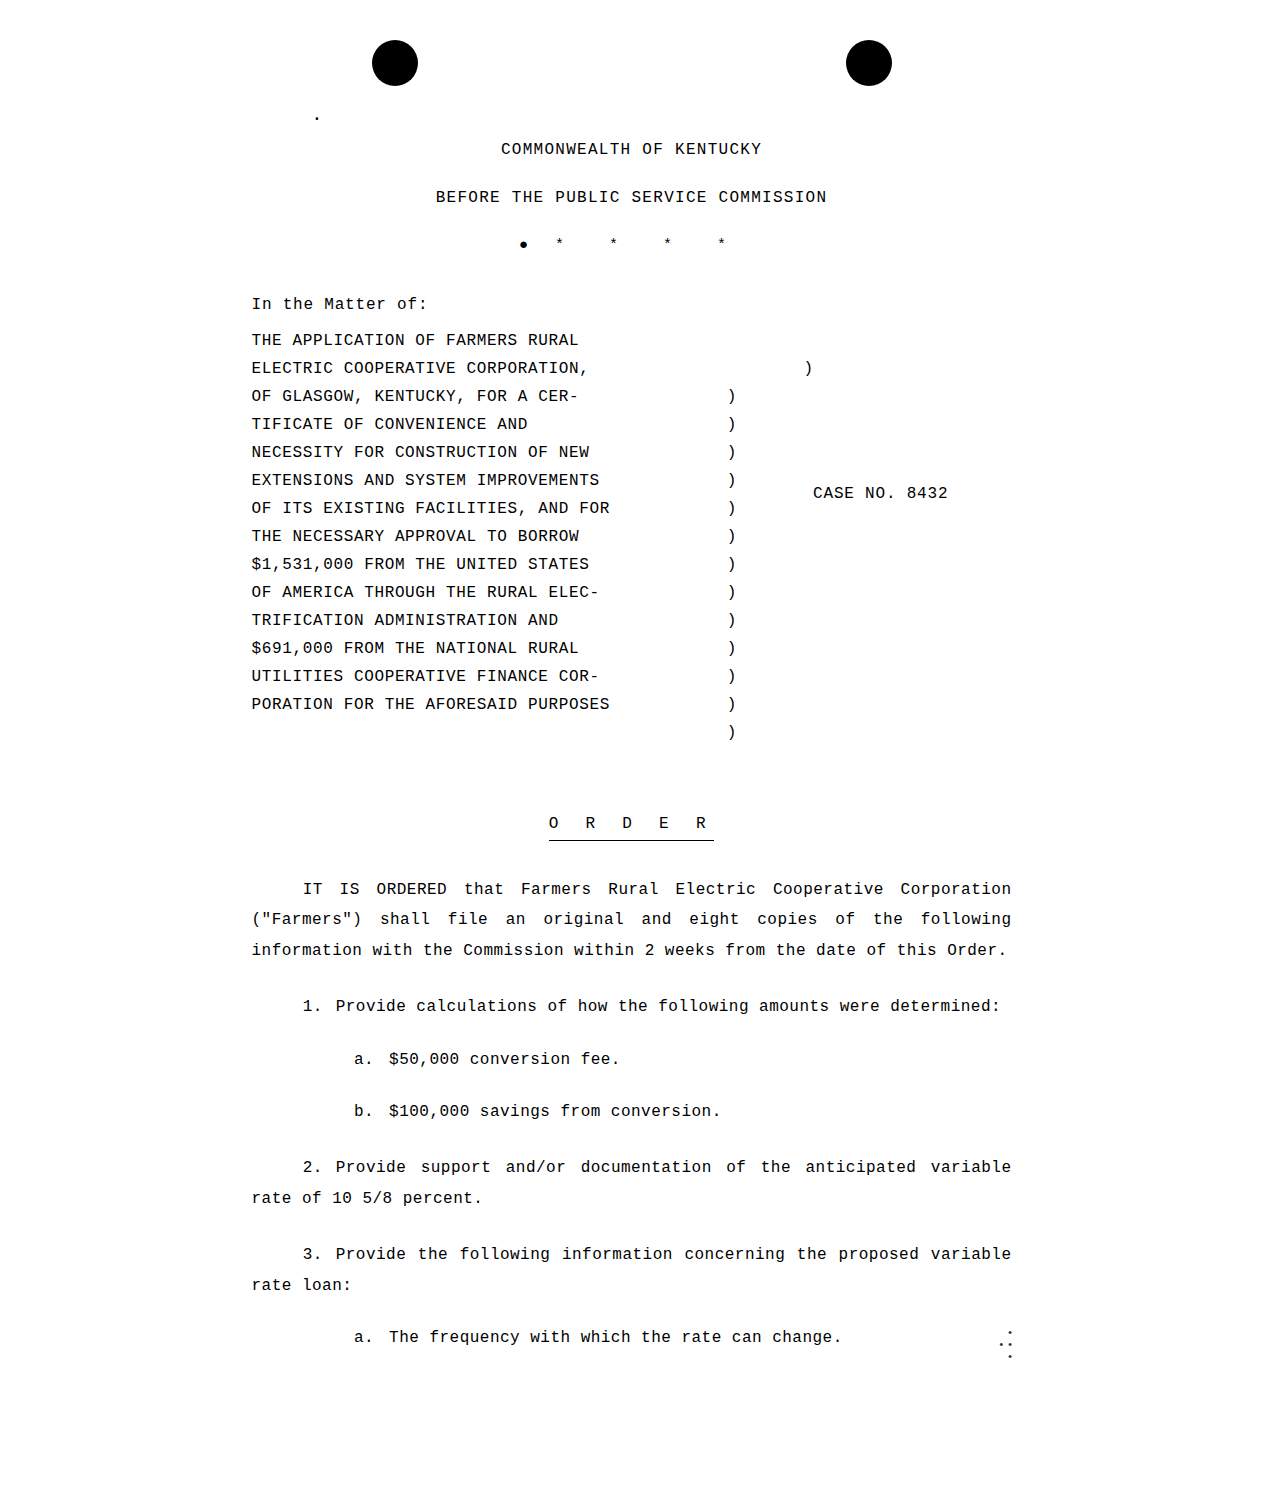.
Commonwealth of Kentucky
Before the Public Service Commission
● * * * *
In the Matter of:
| THE APPLICATION OF FARMERS RURAL ELECTRIC COOPERATIVE CORPORATION, OF GLASGOW, KENTUCKY, FOR A CER- TIFICATE OF CONVENIENCE AND NECESSITY FOR CONSTRUCTION OF NEW EXTENSIONS AND SYSTEM IMPROVEMENTS OF ITS EXISTING FACILITIES, AND FOR THE NECESSARY APPROVAL TO BORROW $1,531,000 FROM THE UNITED STATES OF AMERICA THROUGH THE RURAL ELEC- TRIFICATION ADMINISTRATION AND $691,000 FROM THE NATIONAL RURAL UTILITIES COOPERATIVE FINANCE COR- PORATION FOR THE AFORESAID PURPOSES | ) ) ) ) ) ) ) ) ) ) ) ) ) ) | CASE NO. 8432 |
O R D E R
IT IS ORDERED that Farmers Rural Electric Cooperative Corporation ("Farmers") shall file an original and eight copies of the following information with the Commission within 2 weeks from the date of this Order.
Provide calculations of how the following amounts were determined:
a.$50,000 conversion fee.
b.$100,000 savings from conversion.
Provide support and/or documentation of the anticipated variable rate of 10 5/8 percent.
Provide the following information concerning the proposed variable rate loan:
a. The frequency with which the rate can change.
•
••
•